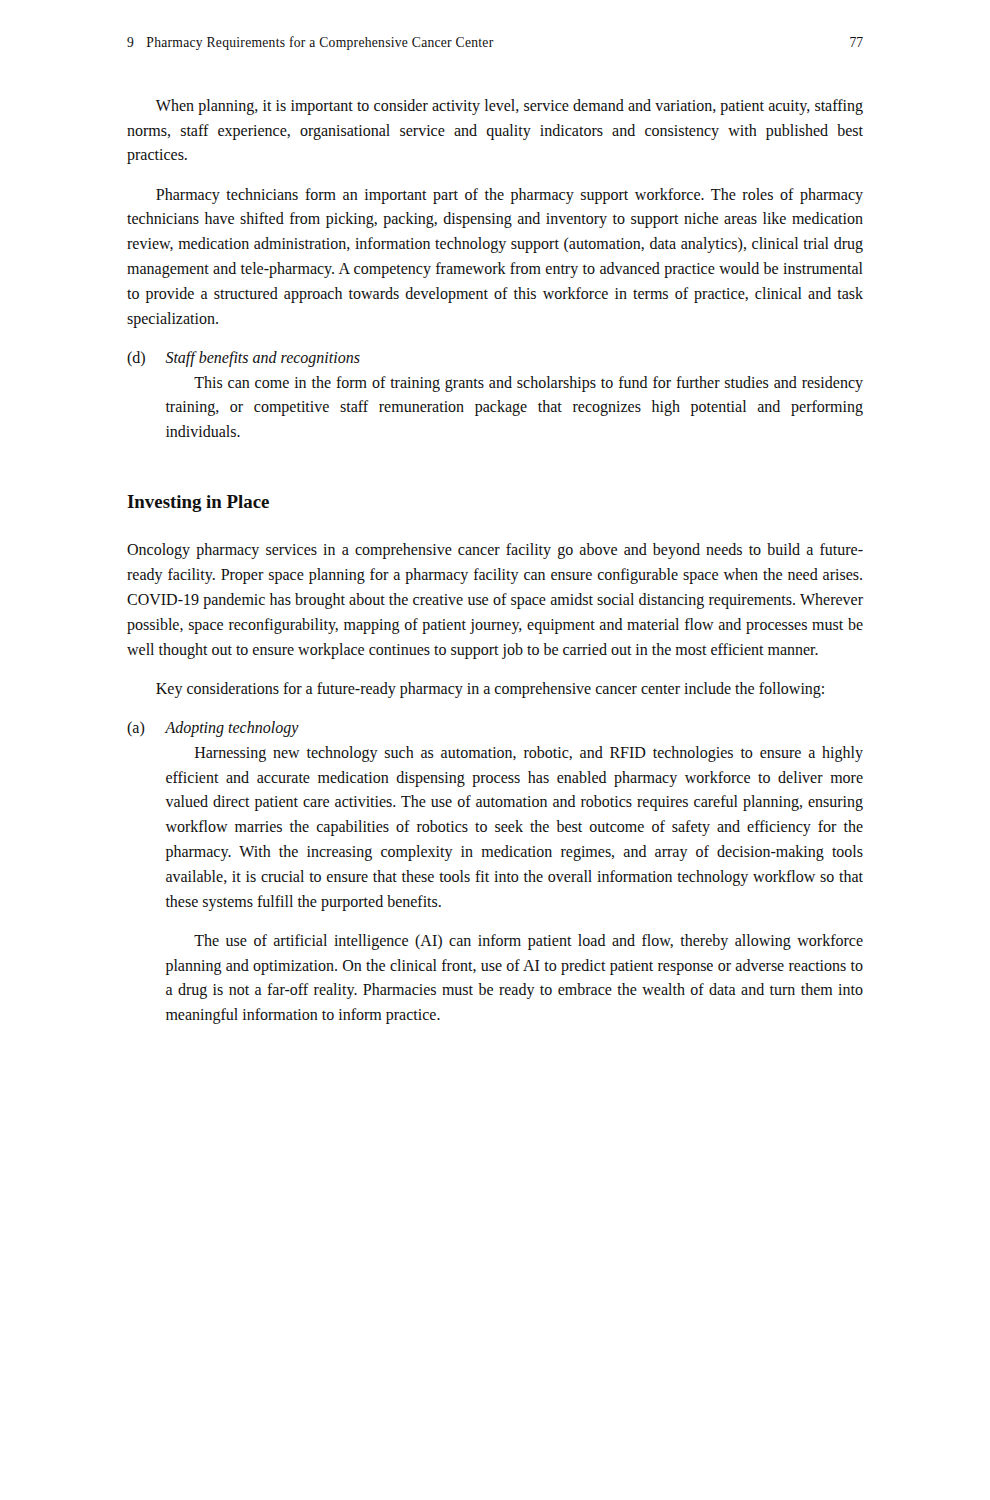9 Pharmacy Requirements for a Comprehensive Cancer Center 77
When planning, it is important to consider activity level, service demand and variation, patient acuity, staffing norms, staff experience, organisational service and quality indicators and consistency with published best practices.
Pharmacy technicians form an important part of the pharmacy support workforce. The roles of pharmacy technicians have shifted from picking, packing, dispensing and inventory to support niche areas like medication review, medication administration, information technology support (automation, data analytics), clinical trial drug management and tele-pharmacy. A competency framework from entry to advanced practice would be instrumental to provide a structured approach towards development of this workforce in terms of practice, clinical and task specialization.
(d) Staff benefits and recognitions
This can come in the form of training grants and scholarships to fund for further studies and residency training, or competitive staff remuneration package that recognizes high potential and performing individuals.
Investing in Place
Oncology pharmacy services in a comprehensive cancer facility go above and beyond needs to build a future-ready facility. Proper space planning for a pharmacy facility can ensure configurable space when the need arises. COVID-19 pandemic has brought about the creative use of space amidst social distancing requirements. Wherever possible, space reconfigurability, mapping of patient journey, equipment and material flow and processes must be well thought out to ensure workplace continues to support job to be carried out in the most efficient manner.
Key considerations for a future-ready pharmacy in a comprehensive cancer center include the following:
(a) Adopting technology
Harnessing new technology such as automation, robotic, and RFID technologies to ensure a highly efficient and accurate medication dispensing process has enabled pharmacy workforce to deliver more valued direct patient care activities. The use of automation and robotics requires careful planning, ensuring workflow marries the capabilities of robotics to seek the best outcome of safety and efficiency for the pharmacy. With the increasing complexity in medication regimes, and array of decision-making tools available, it is crucial to ensure that these tools fit into the overall information technology workflow so that these systems fulfill the purported benefits.
The use of artificial intelligence (AI) can inform patient load and flow, thereby allowing workforce planning and optimization. On the clinical front, use of AI to predict patient response or adverse reactions to a drug is not a far-off reality. Pharmacies must be ready to embrace the wealth of data and turn them into meaningful information to inform practice.